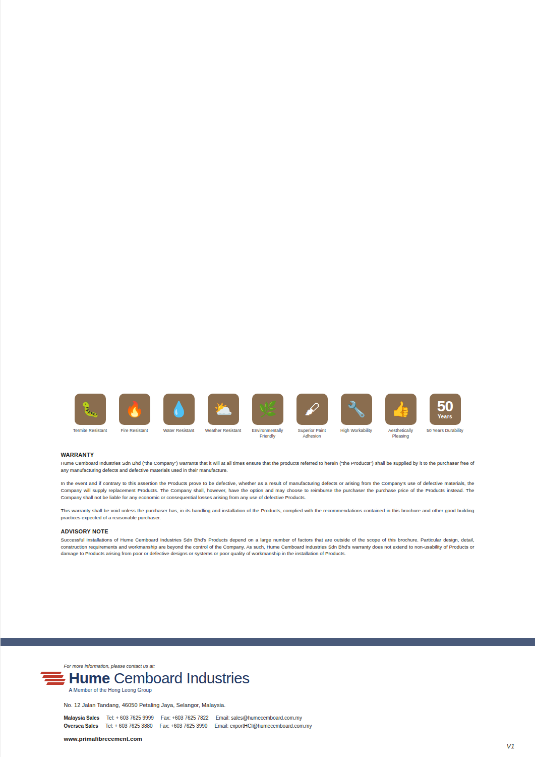🐛
Termite Resistant
🔥
Fire Resistant
💧
Water Resistant
⛅
Weather Resistant
🌿
Environmentally
Friendly
🖌
Superior Paint
Adhesion
🔧
High Workability
👍
Aesthetically
Pleasing
50 Years
50 Years Durability
Warranty
Hume Cemboard Industries Sdn Bhd (“the Company”) warrants that it will at all times ensure that the products referred to herein (“the Products”) shall be supplied by it to the purchaser free of any manufacturing defects and defective materials used in their manufacture.
In the event and if contrary to this assertion the Products prove to be defective, whether as a result of manufacturing defects or arising from the Company’s use of defective materials, the Company will supply replacement Products. The Company shall, however, have the option and may choose to reimburse the purchaser the purchase price of the Products instead. The Company shall not be liable for any economic or consequential losses arising from any use of defective Products.
This warranty shall be void unless the purchaser has, in its handling and installation of the Products, complied with the recommendations contained in this brochure and other good building practices expected of a reasonable purchaser.
Advisory Note
Successful installations of Hume Cemboard Industries Sdn Bhd’s Products depend on a large number of factors that are outside of the scope of this brochure. Particular design, detail, construction requirements and workmanship are beyond the control of the Company. As such, Hume Cemboard Industries Sdn Bhd’s warranty does not extend to non-usability of Products or damage to Products arising from poor or defective designs or systems or poor quality of workmanship in the installation of Products.
For more information, please contact us at:
Hume Cemboard Industries
A Member of the Hong Leong Group
No. 12 Jalan Tandang, 46050 Petaling Jaya, Selangor, Malaysia.
Malaysia Sales Tel: + 603 7625 9999 Fax: +603 7625 7822 Email: sales@humecemboard.com.my
Oversea Sales Tel: + 603 7625 3880 Fax: +603 7625 3990 Email: exportHCI@humecemboard.com.my
www.primafibrecement.com
V1